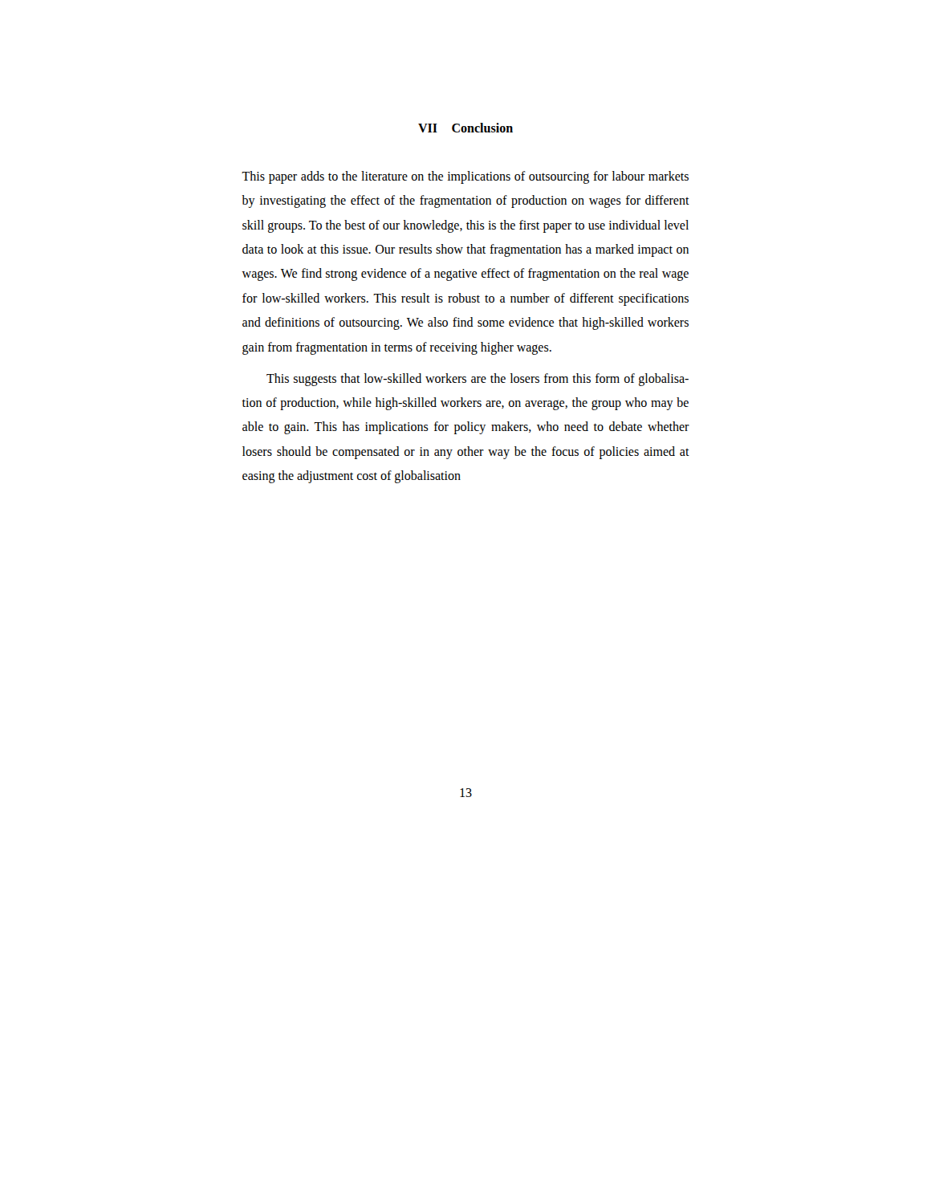VIIConclusion
This paper adds to the literature on the implications of outsourcing for labour markets by investigating the effect of the fragmentation of production on wages for different skill groups. To the best of our knowledge, this is the first paper to use individual level data to look at this issue. Our results show that fragmentation has a marked impact on wages. We find strong evidence of a negative effect of fragmentation on the real wage for low-skilled workers. This result is robust to a number of different specifications and definitions of outsourcing. We also find some evidence that high-skilled workers gain from fragmentation in terms of receiving higher wages.
This suggests that low-skilled workers are the losers from this form of globalisation of production, while high-skilled workers are, on average, the group who may be able to gain. This has implications for policy makers, who need to debate whether losers should be compensated or in any other way be the focus of policies aimed at easing the adjustment cost of globalisation
13